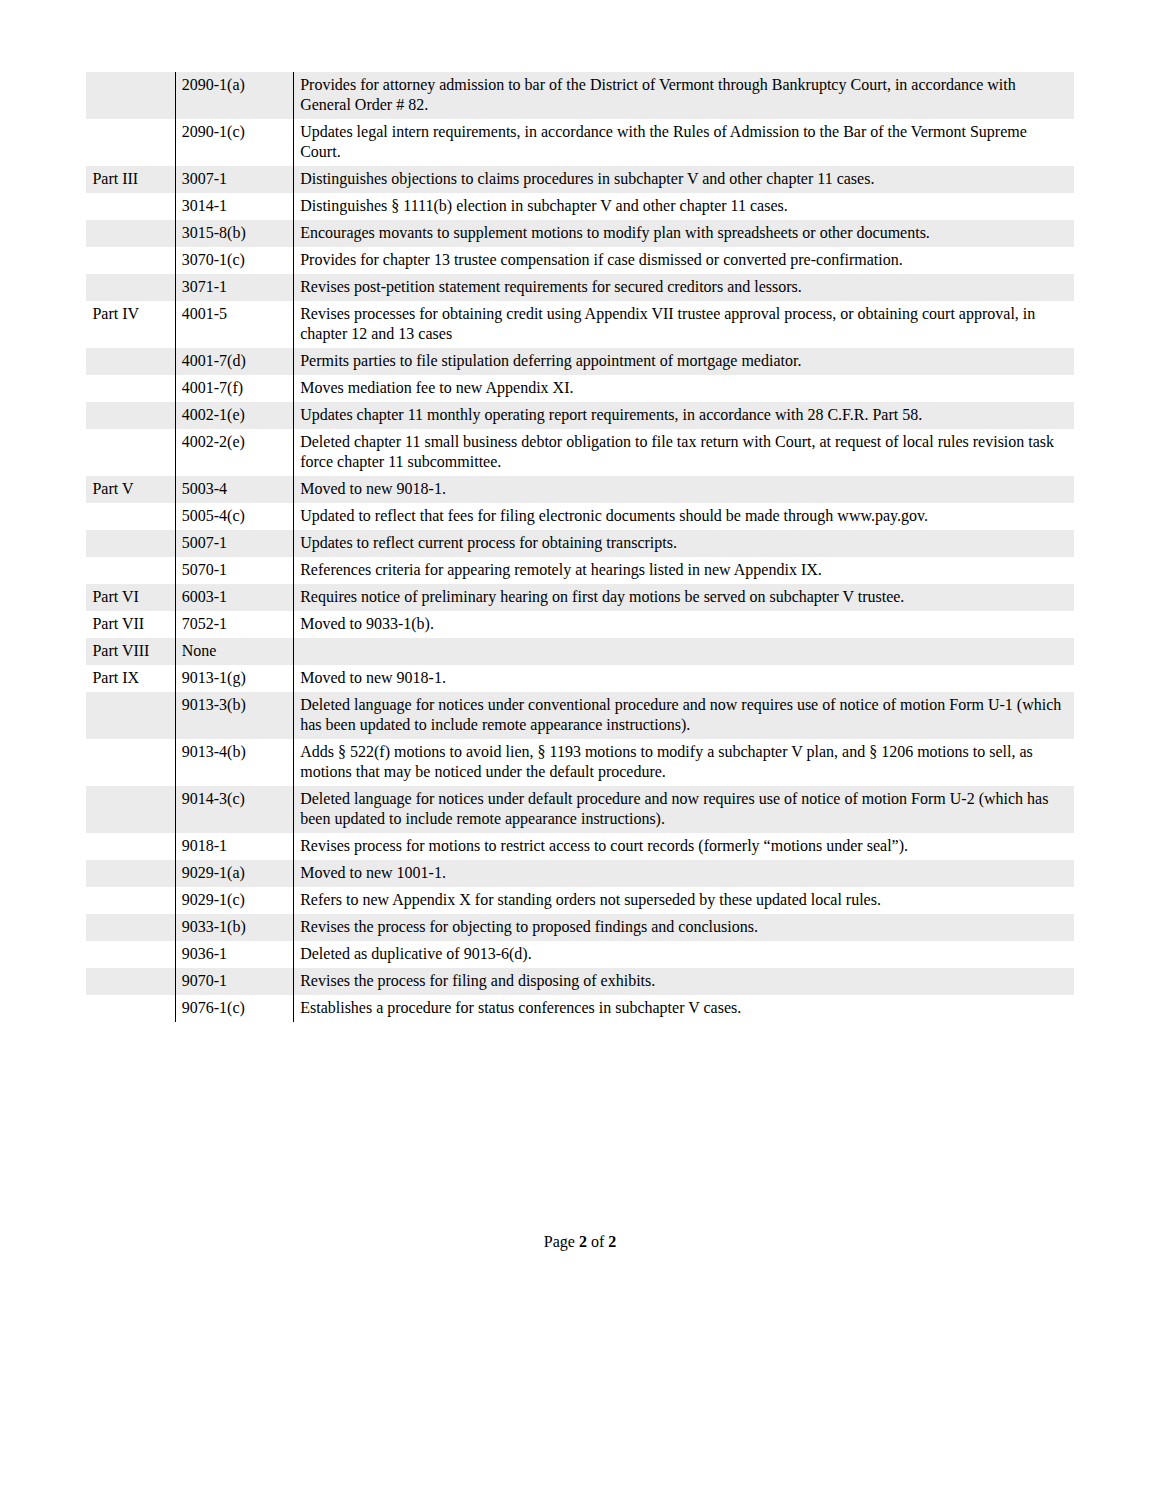| | 2090-1(a) | Provides for attorney admission to bar of the District of Vermont through Bankruptcy Court, in accordance with General Order # 82. |
| | 2090-1(c) | Updates legal intern requirements, in accordance with the Rules of Admission to the Bar of the Vermont Supreme Court. |
| Part III | 3007-1 | Distinguishes objections to claims procedures in subchapter V and other chapter 11 cases. |
| | 3014-1 | Distinguishes § 1111(b) election in subchapter V and other chapter 11 cases. |
| | 3015-8(b) | Encourages movants to supplement motions to modify plan with spreadsheets or other documents. |
| | 3070-1(c) | Provides for chapter 13 trustee compensation if case dismissed or converted pre-confirmation. |
| | 3071-1 | Revises post-petition statement requirements for secured creditors and lessors. |
| Part IV | 4001-5 | Revises processes for obtaining credit using Appendix VII trustee approval process, or obtaining court approval, in chapter 12 and 13 cases |
| | 4001-7(d) | Permits parties to file stipulation deferring appointment of mortgage mediator. |
| | 4001-7(f) | Moves mediation fee to new Appendix XI. |
| | 4002-1(e) | Updates chapter 11 monthly operating report requirements, in accordance with 28 C.F.R. Part 58. |
| | 4002-2(e) | Deleted chapter 11 small business debtor obligation to file tax return with Court, at request of local rules revision task force chapter 11 subcommittee. |
| Part V | 5003-4 | Moved to new 9018-1. |
| | 5005-4(c) | Updated to reflect that fees for filing electronic documents should be made through www.pay.gov. |
| | 5007-1 | Updates to reflect current process for obtaining transcripts. |
| | 5070-1 | References criteria for appearing remotely at hearings listed in new Appendix IX. |
| Part VI | 6003-1 | Requires notice of preliminary hearing on first day motions be served on subchapter V trustee. |
| Part VII | 7052-1 | Moved to 9033-1(b). |
| Part VIII | None | |
| Part IX | 9013-1(g) | Moved to new 9018-1. |
| | 9013-3(b) | Deleted language for notices under conventional procedure and now requires use of notice of motion Form U-1 (which has been updated to include remote appearance instructions). |
| | 9013-4(b) | Adds § 522(f) motions to avoid lien, § 1193 motions to modify a subchapter V plan, and § 1206 motions to sell, as motions that may be noticed under the default procedure. |
| | 9014-3(c) | Deleted language for notices under default procedure and now requires use of notice of motion Form U-2 (which has been updated to include remote appearance instructions). |
| | 9018-1 | Revises process for motions to restrict access to court records (formerly “motions under seal”). |
| | 9029-1(a) | Moved to new 1001-1. |
| | 9029-1(c) | Refers to new Appendix X for standing orders not superseded by these updated local rules. |
| | 9033-1(b) | Revises the process for objecting to proposed findings and conclusions. |
| | 9036-1 | Deleted as duplicative of 9013-6(d). |
| | 9070-1 | Revises the process for filing and disposing of exhibits. |
| | 9076-1(c) | Establishes a procedure for status conferences in subchapter V cases. |
Page 2 of 2